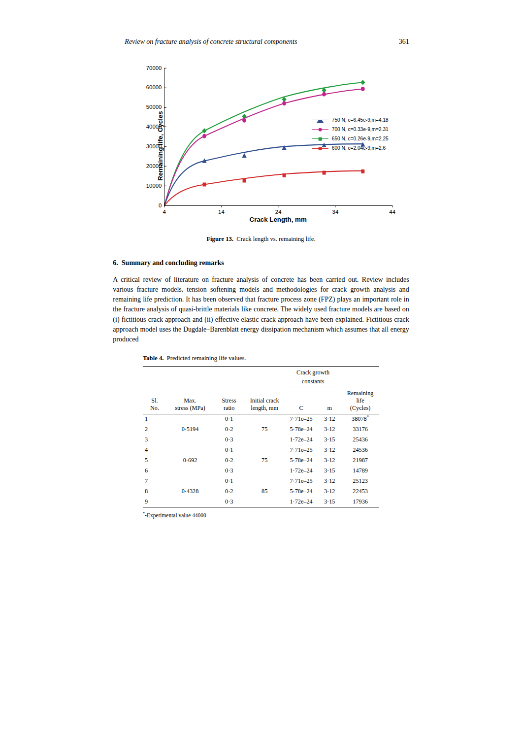Review on fracture analysis of concrete structural components 361
Remaining life, Cycles
70000
60000
50000
40000
30000
20000
10000
0
4
14
24
34
44
750 N, c=6.45e-9,m=4.18
700 N, c=0.33e-9,m=2.31
650 N, c=0.26e-9,m=2.25
600 N, c=2.04e-9,m=2.6
Crack Length, mm
Figure 13. Crack length vs. remaining life.
6. Summary and concluding remarks
A critical review of literature on fracture analysis of concrete has been carried out. Review includes various fracture models, tension softening models and methodologies for crack growth analysis and remaining life prediction. It has been observed that fracture process zone (FPZ) plays an important role in the fracture analysis of quasi-brittle materials like concrete. The widely used fracture models are based on (i) fictitious crack approach and (ii) effective elastic crack approach have been explained. Fictitious crack approach model uses the Dugdale–Barenblatt energy dissipation mechanism which assumes that all energy produced
Table 4. Predicted remaining life values.
| | Crack growth constants | |
| Sl. No. | Max. stress (MPa) | Stress ratio | Initial crack length, mm | C | m | Remaining life (Cycles) |
| 1 | | 0·1 | | 7·71e–25 | 3·12 | 38078 * |
| 2 | 0·5194 | 0·2 | 75 | 5·78e–24 | 3·12 | 33176 |
| 3 | | 0·3 | | 1·72e–24 | 3·15 | 25436 |
| 4 | | 0·1 | | 7·71e–25 | 3·12 | 24536 |
| 5 | 0·692 | 0·2 | 75 | 5·78e–24 | 3·12 | 21987 |
| 6 | | 0·3 | | 1·72e–24 | 3·15 | 14789 |
| 7 | | 0·1 | | 7·71e–25 | 3·12 | 25123 |
| 8 | 0·4328 | 0·2 | 85 | 5·78e–24 | 3·12 | 22453 |
| 9 | | 0·3 | | 1·72e–24 | 3·15 | 17936 |
*-Experimental value 44000